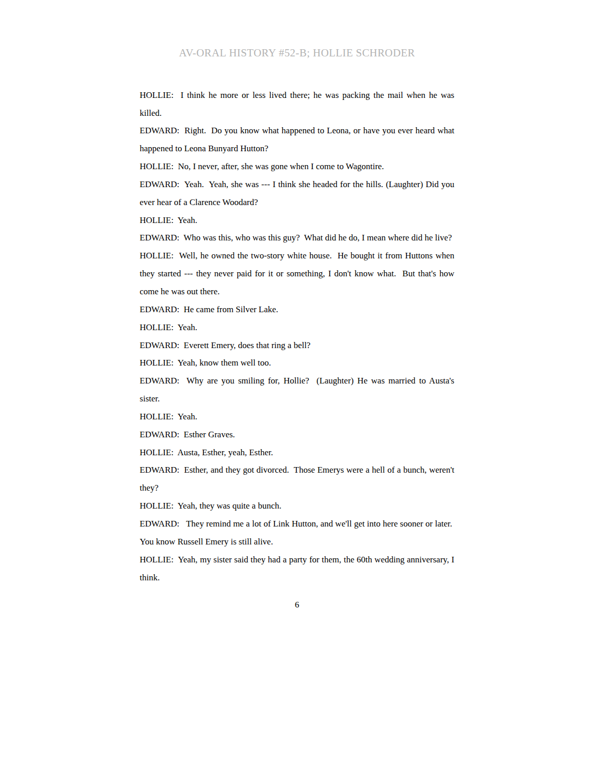AV-ORAL HISTORY #52-B; HOLLIE SCHRODER
HOLLIE: I think he more or less lived there; he was packing the mail when he was killed.
EDWARD: Right. Do you know what happened to Leona, or have you ever heard what happened to Leona Bunyard Hutton?
HOLLIE: No, I never, after, she was gone when I come to Wagontire.
EDWARD: Yeah. Yeah, she was --- I think she headed for the hills. (Laughter) Did you ever hear of a Clarence Woodard?
HOLLIE: Yeah.
EDWARD: Who was this, who was this guy? What did he do, I mean where did he live?
HOLLIE: Well, he owned the two-story white house. He bought it from Huttons when they started --- they never paid for it or something, I don't know what. But that's how come he was out there.
EDWARD: He came from Silver Lake.
HOLLIE: Yeah.
EDWARD: Everett Emery, does that ring a bell?
HOLLIE: Yeah, know them well too.
EDWARD: Why are you smiling for, Hollie? (Laughter) He was married to Austa's sister.
HOLLIE: Yeah.
EDWARD: Esther Graves.
HOLLIE: Austa, Esther, yeah, Esther.
EDWARD: Esther, and they got divorced. Those Emerys were a hell of a bunch, weren't they?
HOLLIE: Yeah, they was quite a bunch.
EDWARD: They remind me a lot of Link Hutton, and we'll get into here sooner or later. You know Russell Emery is still alive.
HOLLIE: Yeah, my sister said they had a party for them, the 60th wedding anniversary, I think.
6